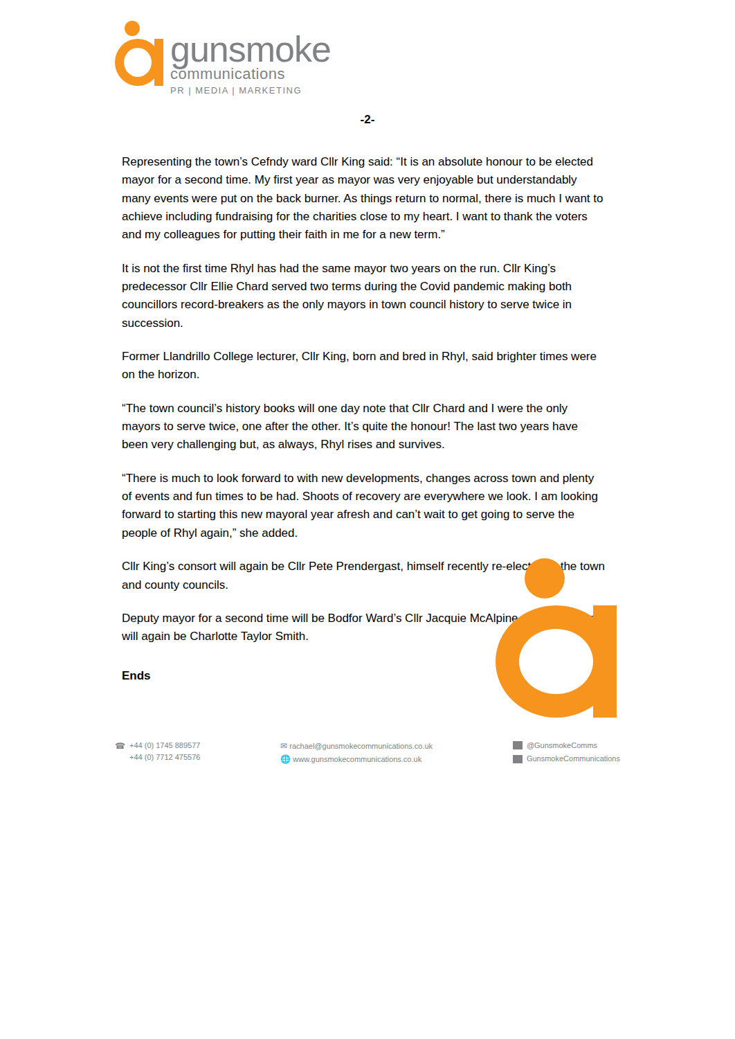gunsmoke
communications
PR | MEDIA | MARKETING
-2-
Representing the town’s Cefndy ward Cllr King said: “It is an absolute honour to be elected mayor for a second time. My first year as mayor was very enjoyable but understandably many events were put on the back burner. As things return to normal, there is much I want to achieve including fundraising for the charities close to my heart. I want to thank the voters and my colleagues for putting their faith in me for a new term.”
It is not the first time Rhyl has had the same mayor two years on the run. Cllr King’s predecessor Cllr Ellie Chard served two terms during the Covid pandemic making both councillors record-breakers as the only mayors in town council history to serve twice in succession.
Former Llandrillo College lecturer, Cllr King, born and bred in Rhyl, said brighter times were on the horizon.
“The town council’s history books will one day note that Cllr Chard and I were the only mayors to serve twice, one after the other. It’s quite the honour! The last two years have been very challenging but, as always, Rhyl rises and survives.
“There is much to look forward to with new developments, changes across town and plenty of events and fun times to be had. Shoots of recovery are everywhere we look. I am looking forward to starting this new mayoral year afresh and can’t wait to get going to serve the people of Rhyl again,” she added.
Cllr King’s consort will again be Cllr Pete Prendergast, himself recently re-elected to the town and county councils.
Deputy mayor for a second time will be Bodfor Ward’s Cllr Jacquie McAlpine and her consort will again be Charlotte Taylor Smith.
Ends
☎
+44 (0) 1745 889577
+44 (0) 7712 475576
✉ rachael@gunsmokecommunications.co.uk
🌐 www.gunsmokecommunications.co.uk
@GunsmokeComms
GunsmokeCommunications